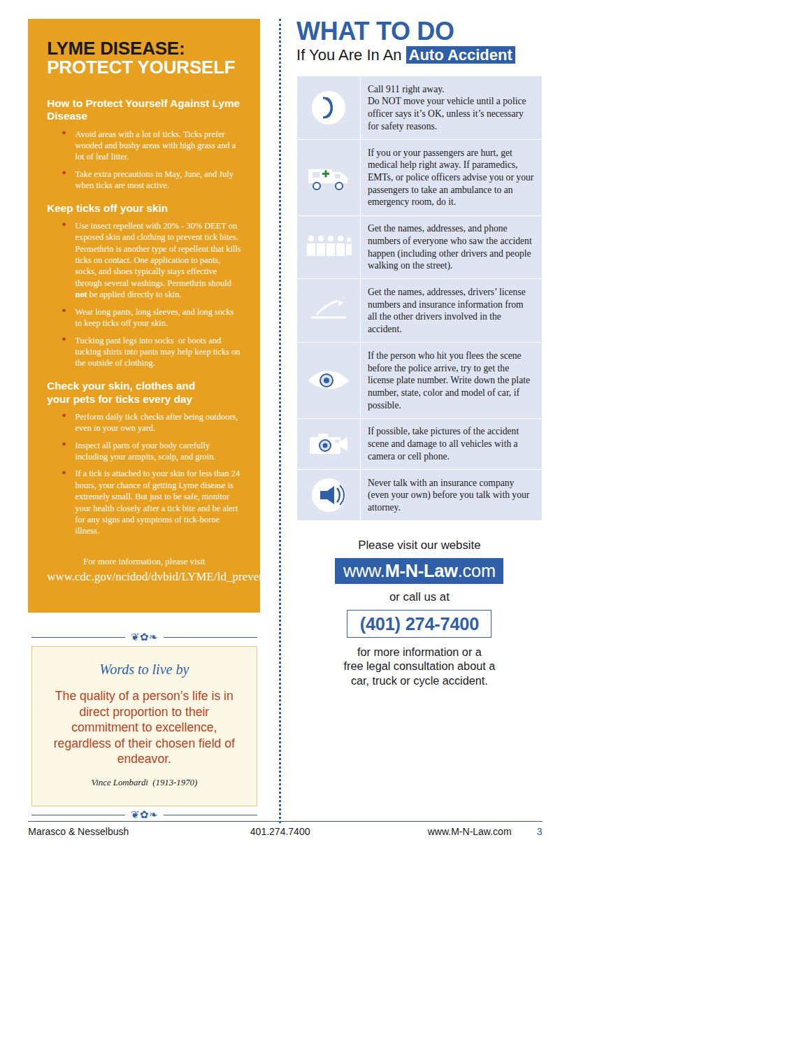LYME DISEASE: PROTECT YOURSELF
How to Protect Yourself Against Lyme Disease
Avoid areas with a lot of ticks. Ticks prefer wooded and bushy areas with high grass and a lot of leaf litter.
Take extra precautions in May, June, and July when ticks are most active.
Keep ticks off your skin
Use insect repellent with 20% - 30% DEET on exposed skin and clothing to prevent tick bites. Permethrin is another type of repellent that kills ticks on contact. One application to pants, socks, and shoes typically stays effective through several washings. Permethrin should not be applied directly to skin.
Wear long pants, long sleeves, and long socks to keep ticks off your skin.
Tucking pant legs into socks or boots and tucking shirts into pants may help keep ticks on the outside of clothing.
Check your skin, clothes and
your pets for ticks every day
Perform daily tick checks after being outdoors, even in your own yard.
Inspect all parts of your body carefully including your armpits, scalp, and groin.
If a tick is attached to your skin for less than 24 hours, your chance of getting Lyme disease is extremely small. But just to be safe, monitor your health closely after a tick bite and be alert for any signs and symptoms of tick-borne illness.
For more information, please visit
www.cdc.gov/ncidod/dvbid/LYME/ld_prevent.htm
❦✿❧
Words to live by
The quality of a person’s life is in direct proportion to their commitment to excellence, regardless of their chosen field of endeavor.
Vince Lombardi (1913-1970)
❦✿❧
WHAT TO DO
If You Are In An Auto Accident
| | Call 911 right away. Do NOT move your vehicle until a police officer says it’s OK, unless it’s necessary for safety reasons. |
| | If you or your passengers are hurt, get medical help right away. If paramedics, EMTs, or police officers advise you or your passengers to take an ambulance to an emergency room, do it. |
| | Get the names, addresses, and phone numbers of everyone who saw the accident happen (including other drivers and people walking on the street). |
| | Get the names, addresses, drivers’ license numbers and insurance information from all the other drivers involved in the accident. |
| | If the person who hit you flees the scene before the police arrive, try to get the license plate number. Write down the plate number, state, color and model of car, if possible. |
| | If possible, take pictures of the accident scene and damage to all vehicles with a camera or cell phone. |
| | Never talk with an insurance company (even your own) before you talk with your attorney. |
Please visit our website
www. M-N-Law.com
or call us at
(401) 274-7400
for more information or a
free legal consultation about a
car, truck or cycle accident.
Marasco & Nesselbush
401.274.7400
www.M-N-Law.com
3